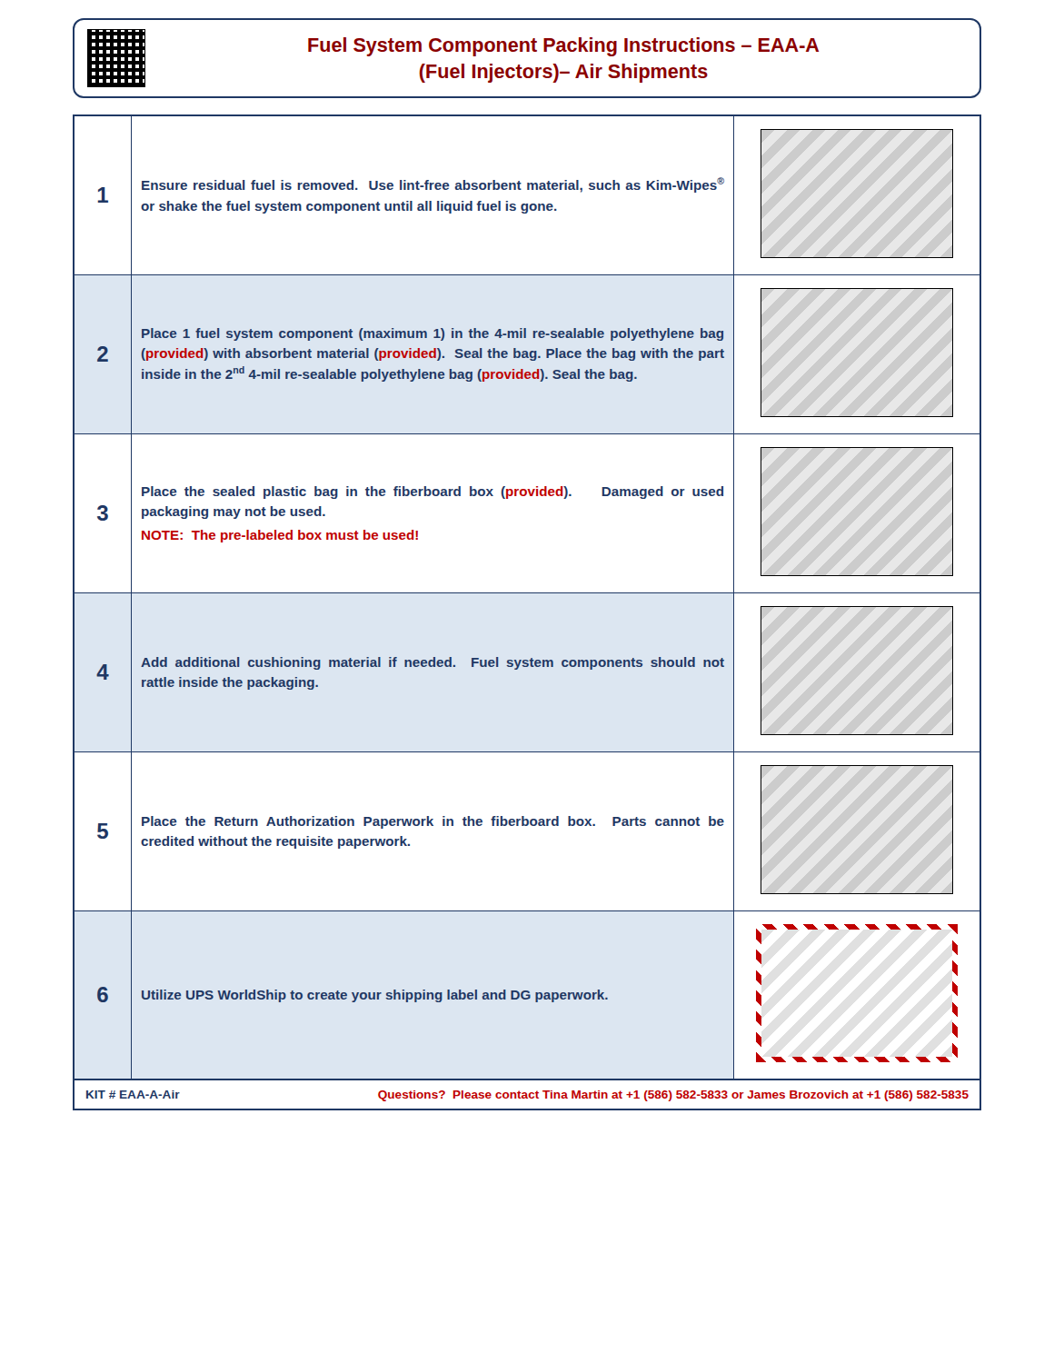Fuel System Component Packing Instructions – EAA-A
(Fuel Injectors)– Air Shipments
| 1 | Ensure residual fuel is removed. Use lint-free absorbent material, such as Kim-Wipes ® or shake the fuel system component until all liquid fuel is gone. | |
| 2 | Place 1 fuel system component (maximum 1) in the 4-mil re-sealable polyethylene bag ( provided ) with absorbent material ( provided ). Seal the bag. Place the bag with the part inside in the 2 nd 4-mil re-sealable polyethylene bag ( provided ). Seal the bag. | |
| 3 | Place the sealed plastic bag in the fiberboard box ( provided ). Damaged or used packaging may not be used. NOTE: The pre-labeled box must be used! | |
| 4 | Add additional cushioning material if needed. Fuel system components should not rattle inside the packaging. | |
| 5 | Place the Return Authorization Paperwork in the fiberboard box. Parts cannot be credited without the requisite paperwork. | |
| 6 | Utilize UPS WorldShip to create your shipping label and DG paperwork. | |
KIT # EAA-A-Air Questions? Please contact Tina Martin at +1 (586) 582-5833 or James Brozovich at +1 (586) 582-5835